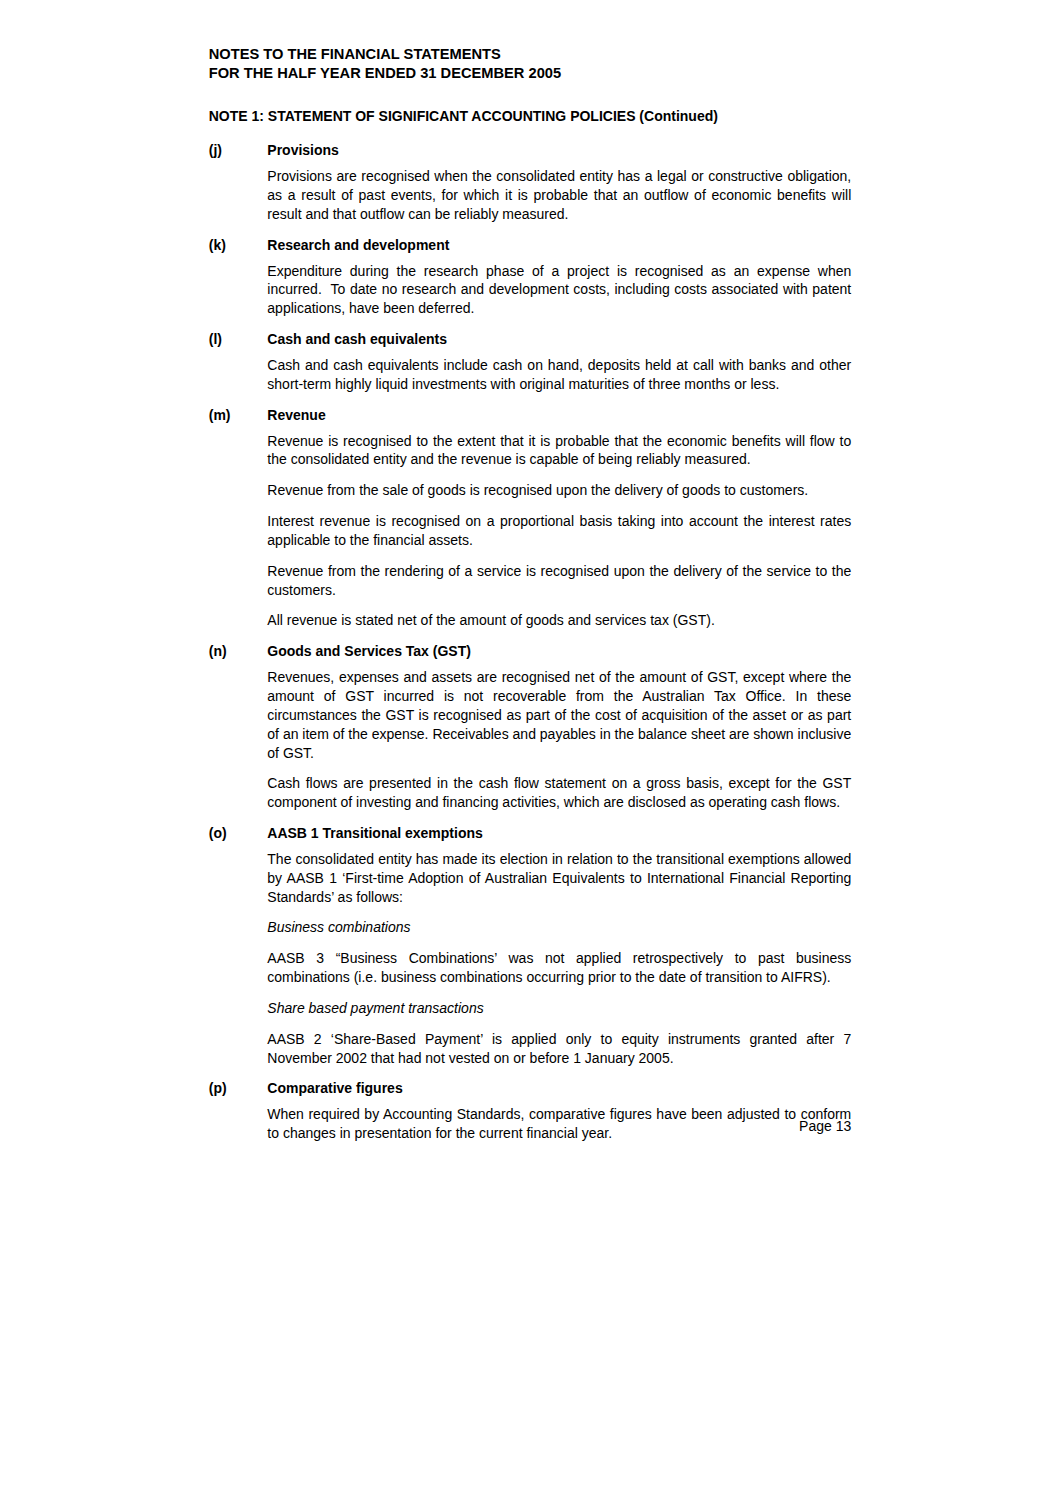NOTES TO THE FINANCIAL STATEMENTS
FOR THE HALF YEAR ENDED 31 DECEMBER 2005
NOTE 1: STATEMENT OF SIGNIFICANT ACCOUNTING POLICIES (Continued)
(j)
Provisions
Provisions are recognised when the consolidated entity has a legal or constructive obligation, as a result of past events, for which it is probable that an outflow of economic benefits will result and that outflow can be reliably measured.
(k)
Research and development
Expenditure during the research phase of a project is recognised as an expense when incurred. To date no research and development costs, including costs associated with patent applications, have been deferred.
(l)
Cash and cash equivalents
Cash and cash equivalents include cash on hand, deposits held at call with banks and other short-term highly liquid investments with original maturities of three months or less.
(m)
Revenue
Revenue is recognised to the extent that it is probable that the economic benefits will flow to the consolidated entity and the revenue is capable of being reliably measured.
Revenue from the sale of goods is recognised upon the delivery of goods to customers.
Interest revenue is recognised on a proportional basis taking into account the interest rates applicable to the financial assets.
Revenue from the rendering of a service is recognised upon the delivery of the service to the customers.
All revenue is stated net of the amount of goods and services tax (GST).
(n)
Goods and Services Tax (GST)
Revenues, expenses and assets are recognised net of the amount of GST, except where the amount of GST incurred is not recoverable from the Australian Tax Office. In these circumstances the GST is recognised as part of the cost of acquisition of the asset or as part of an item of the expense. Receivables and payables in the balance sheet are shown inclusive of GST.
Cash flows are presented in the cash flow statement on a gross basis, except for the GST component of investing and financing activities, which are disclosed as operating cash flows.
(o)
AASB 1 Transitional exemptions
The consolidated entity has made its election in relation to the transitional exemptions allowed by AASB 1 ‘First-time Adoption of Australian Equivalents to International Financial Reporting Standards’ as follows:
Business combinations
AASB 3 “Business Combinations’ was not applied retrospectively to past business combinations (i.e. business combinations occurring prior to the date of transition to AIFRS).
Share based payment transactions
AASB 2 ‘Share-Based Payment’ is applied only to equity instruments granted after 7 November 2002 that had not vested on or before 1 January 2005.
(p)
Comparative figures
When required by Accounting Standards, comparative figures have been adjusted to conform to changes in presentation for the current financial year.
Page 13